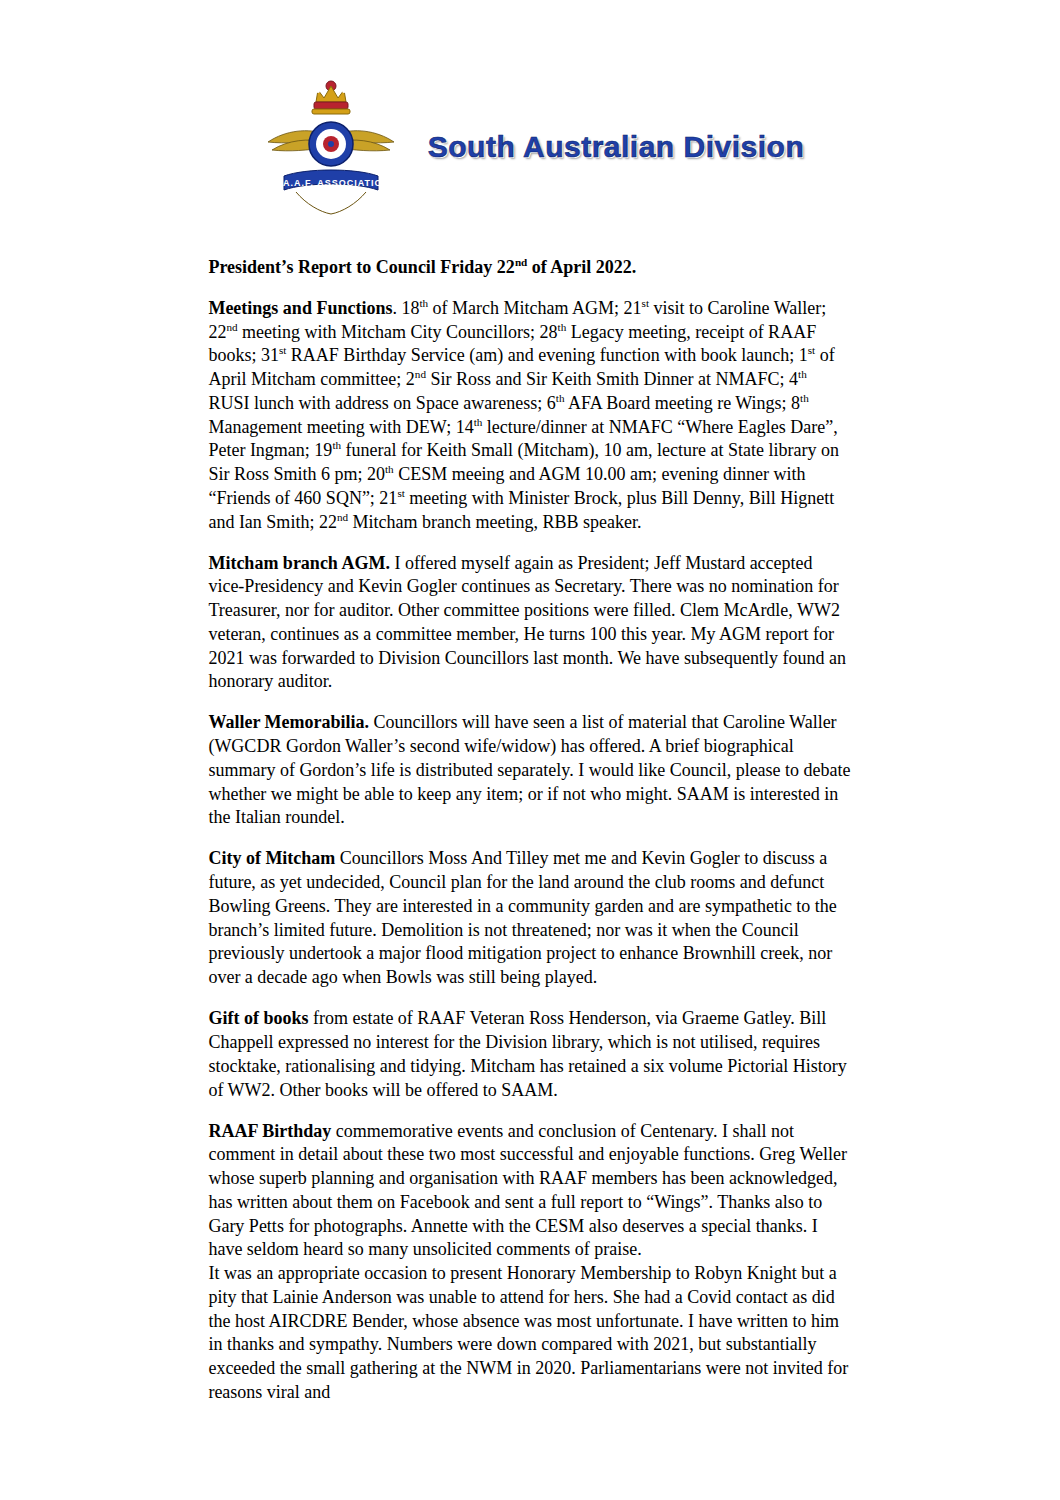R.A.A.F. ASSOCIATION
South Australian Division
President’s Report to Council Friday 22nd of April 2022.
Meetings and Functions. 18th of March Mitcham AGM; 21st visit to Caroline Waller; 22nd meeting with Mitcham City Councillors; 28th Legacy meeting, receipt of RAAF books; 31st RAAF Birthday Service (am) and evening function with book launch; 1st of April Mitcham committee; 2nd Sir Ross and Sir Keith Smith Dinner at NMAFC; 4th RUSI lunch with address on Space awareness; 6th AFA Board meeting re Wings; 8th Management meeting with DEW; 14th lecture/dinner at NMAFC “Where Eagles Dare”, Peter Ingman; 19th funeral for Keith Small (Mitcham), 10 am, lecture at State library on Sir Ross Smith 6 pm; 20th CESM meeing and AGM 10.00 am; evening dinner with “Friends of 460 SQN”; 21st meeting with Minister Brock, plus Bill Denny, Bill Hignett and Ian Smith; 22nd Mitcham branch meeting, RBB speaker.
Mitcham branch AGM. I offered myself again as President; Jeff Mustard accepted vice-Presidency and Kevin Gogler continues as Secretary. There was no nomination for Treasurer, nor for auditor. Other committee positions were filled. Clem McArdle, WW2 veteran, continues as a committee member, He turns 100 this year. My AGM report for 2021 was forwarded to Division Councillors last month. We have subsequently found an honorary auditor.
Waller Memorabilia. Councillors will have seen a list of material that Caroline Waller (WGCDR Gordon Waller’s second wife/widow) has offered. A brief biographical summary of Gordon’s life is distributed separately. I would like Council, please to debate whether we might be able to keep any item; or if not who might. SAAM is interested in the Italian roundel.
City of Mitcham Councillors Moss And Tilley met me and Kevin Gogler to discuss a future, as yet undecided, Council plan for the land around the club rooms and defunct Bowling Greens. They are interested in a community garden and are sympathetic to the branch’s limited future. Demolition is not threatened; nor was it when the Council previously undertook a major flood mitigation project to enhance Brownhill creek, nor over a decade ago when Bowls was still being played.
Gift of books from estate of RAAF Veteran Ross Henderson, via Graeme Gatley. Bill Chappell expressed no interest for the Division library, which is not utilised, requires stocktake, rationalising and tidying. Mitcham has retained a six volume Pictorial History of WW2. Other books will be offered to SAAM.
RAAF Birthday commemorative events and conclusion of Centenary. I shall not comment in detail about these two most successful and enjoyable functions. Greg Weller whose superb planning and organisation with RAAF members has been acknowledged, has written about them on Facebook and sent a full report to “Wings”. Thanks also to Gary Petts for photographs. Annette with the CESM also deserves a special thanks. I have seldom heard so many unsolicited comments of praise.
It was an appropriate occasion to present Honorary Membership to Robyn Knight but a pity that Lainie Anderson was unable to attend for hers. She had a Covid contact as did the host AIRCDRE Bender, whose absence was most unfortunate. I have written to him in thanks and sympathy. Numbers were down compared with 2021, but substantially exceeded the small gathering at the NWM in 2020. Parliamentarians were not invited for reasons viral and